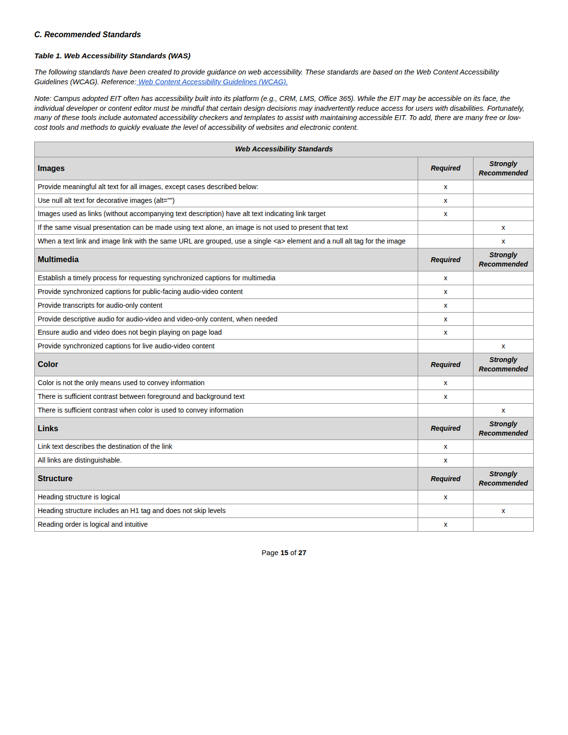C. Recommended Standards
Table 1. Web Accessibility Standards (WAS)
The following standards have been created to provide guidance on web accessibility. These standards are based on the Web Content Accessibility Guidelines (WCAG). Reference: Web Content Accessibility Guidelines (WCAG).
Note: Campus adopted EIT often has accessibility built into its platform (e.g., CRM, LMS, Office 365). While the EIT may be accessible on its face, the individual developer or content editor must be mindful that certain design decisions may inadvertently reduce access for users with disabilities. Fortunately, many of these tools include automated accessibility checkers and templates to assist with maintaining accessible EIT. To add, there are many free or low-cost tools and methods to quickly evaluate the level of accessibility of websites and electronic content.
Web Accessibility Standards
| Images | Required | Strongly Recommended |
| Provide meaningful alt text for all images, except cases described below: | x | |
| Use null alt text for decorative images (alt="") | x | |
| Images used as links (without accompanying text description) have alt text indicating link target | x | |
| If the same visual presentation can be made using text alone, an image is not used to present that text | | x |
| When a text link and image link with the same URL are grouped, use a single <a> element and a null alt tag for the image | | x |
| Multimedia | Required | Strongly Recommended |
| Establish a timely process for requesting synchronized captions for multimedia | x | |
| Provide synchronized captions for public-facing audio-video content | x | |
| Provide transcripts for audio-only content | x | |
| Provide descriptive audio for audio-video and video-only content, when needed | x | |
| Ensure audio and video does not begin playing on page load | x | |
| Provide synchronized captions for live audio-video content | | x |
| Color | Required | Strongly Recommended |
| Color is not the only means used to convey information | x | |
| There is sufficient contrast between foreground and background text | x | |
| There is sufficient contrast when color is used to convey information | | x |
| Links | Required | Strongly Recommended |
| Link text describes the destination of the link | x | |
| All links are distinguishable. | x | |
| Structure | Required | Strongly Recommended |
| Heading structure is logical | x | |
| Heading structure includes an H1 tag and does not skip levels | | x |
| Reading order is logical and intuitive | x | |
Page 15 of 27